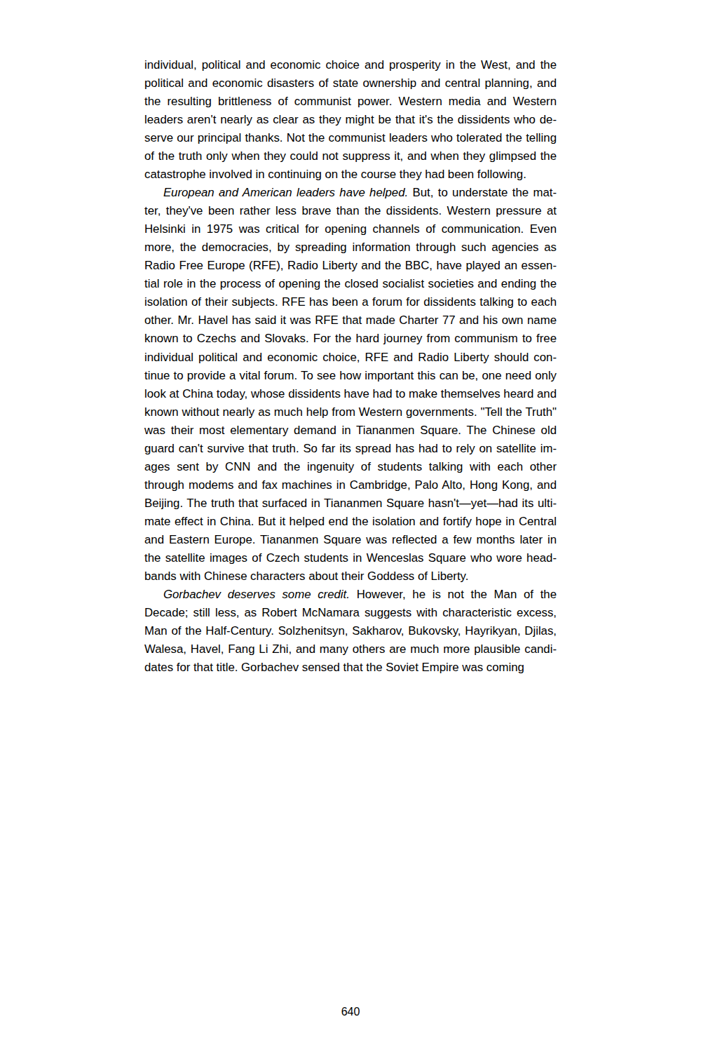individual, political and economic choice and prosperity in the West, and the political and economic disasters of state ownership and central planning, and the resulting brittleness of communist power. Western media and Western leaders aren't nearly as clear as they might be that it's the dissidents who deserve our principal thanks. Not the communist leaders who tolerated the telling of the truth only when they could not suppress it, and when they glimpsed the catastrophe involved in continuing on the course they had been following.
European and American leaders have helped. But, to understate the matter, they've been rather less brave than the dissidents. Western pressure at Helsinki in 1975 was critical for opening channels of communication. Even more, the democracies, by spreading information through such agencies as Radio Free Europe (RFE), Radio Liberty and the BBC, have played an essential role in the process of opening the closed socialist societies and ending the isolation of their subjects. RFE has been a forum for dissidents talking to each other. Mr. Havel has said it was RFE that made Charter 77 and his own name known to Czechs and Slovaks. For the hard journey from communism to free individual political and economic choice, RFE and Radio Liberty should continue to provide a vital forum. To see how important this can be, one need only look at China today, whose dissidents have had to make themselves heard and known without nearly as much help from Western governments. "Tell the Truth" was their most elementary demand in Tiananmen Square. The Chinese old guard can't survive that truth. So far its spread has had to rely on satellite images sent by CNN and the ingenuity of students talking with each other through modems and fax machines in Cambridge, Palo Alto, Hong Kong, and Beijing. The truth that surfaced in Tiananmen Square hasn't—yet—had its ultimate effect in China. But it helped end the isolation and fortify hope in Central and Eastern Europe. Tiananmen Square was reflected a few months later in the satellite images of Czech students in Wenceslas Square who wore headbands with Chinese characters about their Goddess of Liberty.
Gorbachev deserves some credit. However, he is not the Man of the Decade; still less, as Robert McNamara suggests with characteristic excess, Man of the Half-Century. Solzhenitsyn, Sakharov, Bukovsky, Hayrikyan, Djilas, Walesa, Havel, Fang Li Zhi, and many others are much more plausible candidates for that title. Gorbachev sensed that the Soviet Empire was coming
640